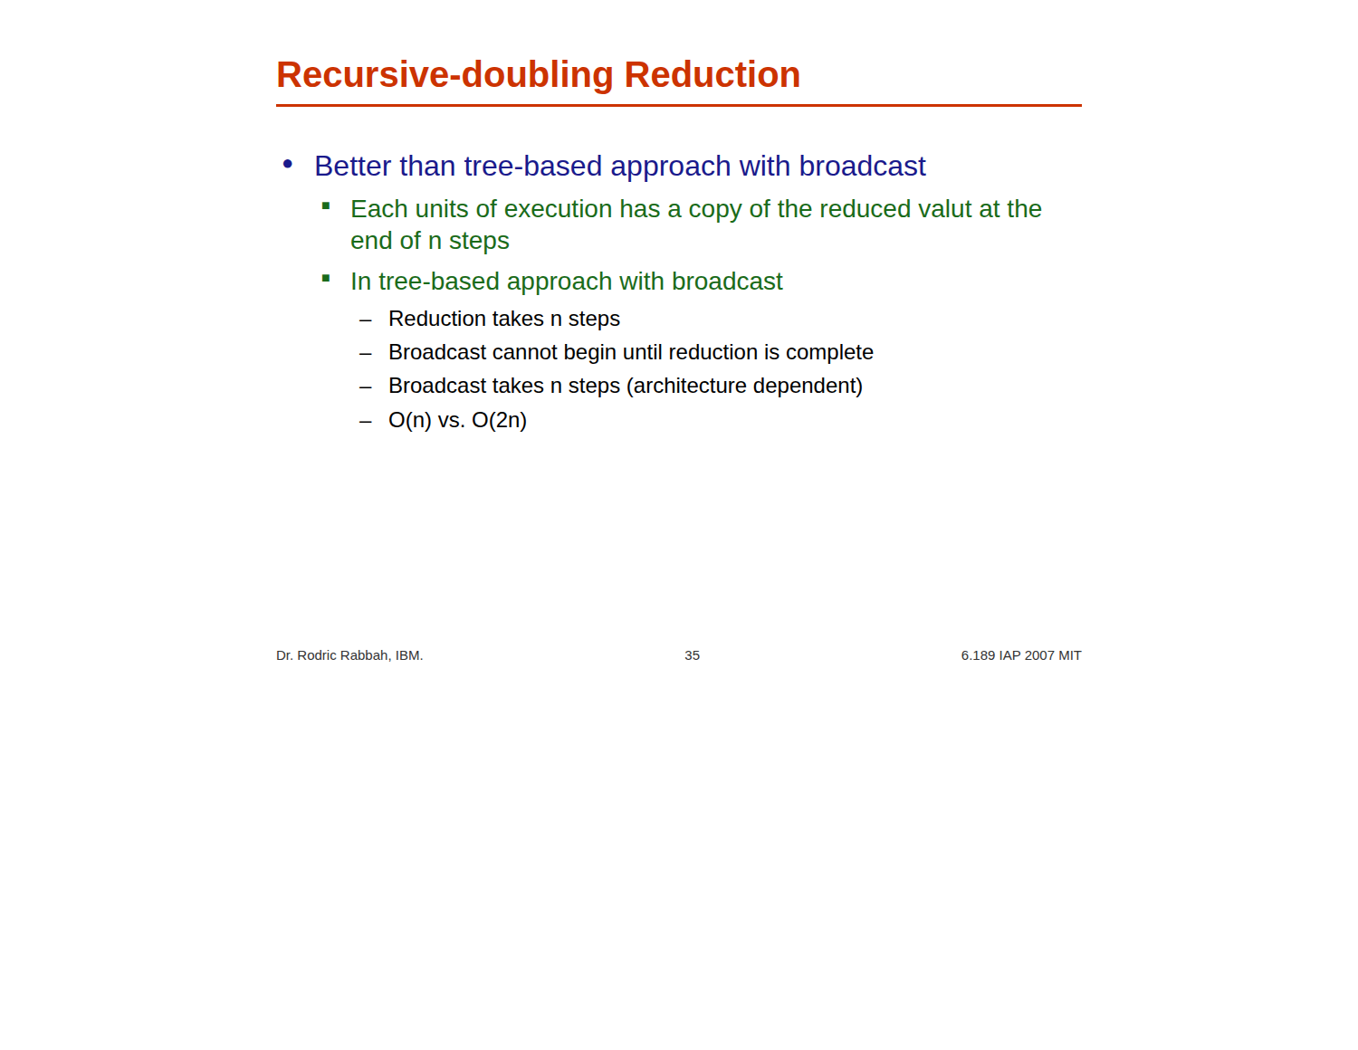Recursive-doubling Reduction
Better than tree-based approach with broadcast
Each units of execution has a copy of the reduced valut at the end of n steps
In tree-based approach with broadcast
Reduction takes n steps
Broadcast cannot begin until reduction is complete
Broadcast takes n steps (architecture dependent)
O(n) vs. O(2n)
Dr. Rodric Rabbah, IBM. 35 6.189 IAP 2007 MIT